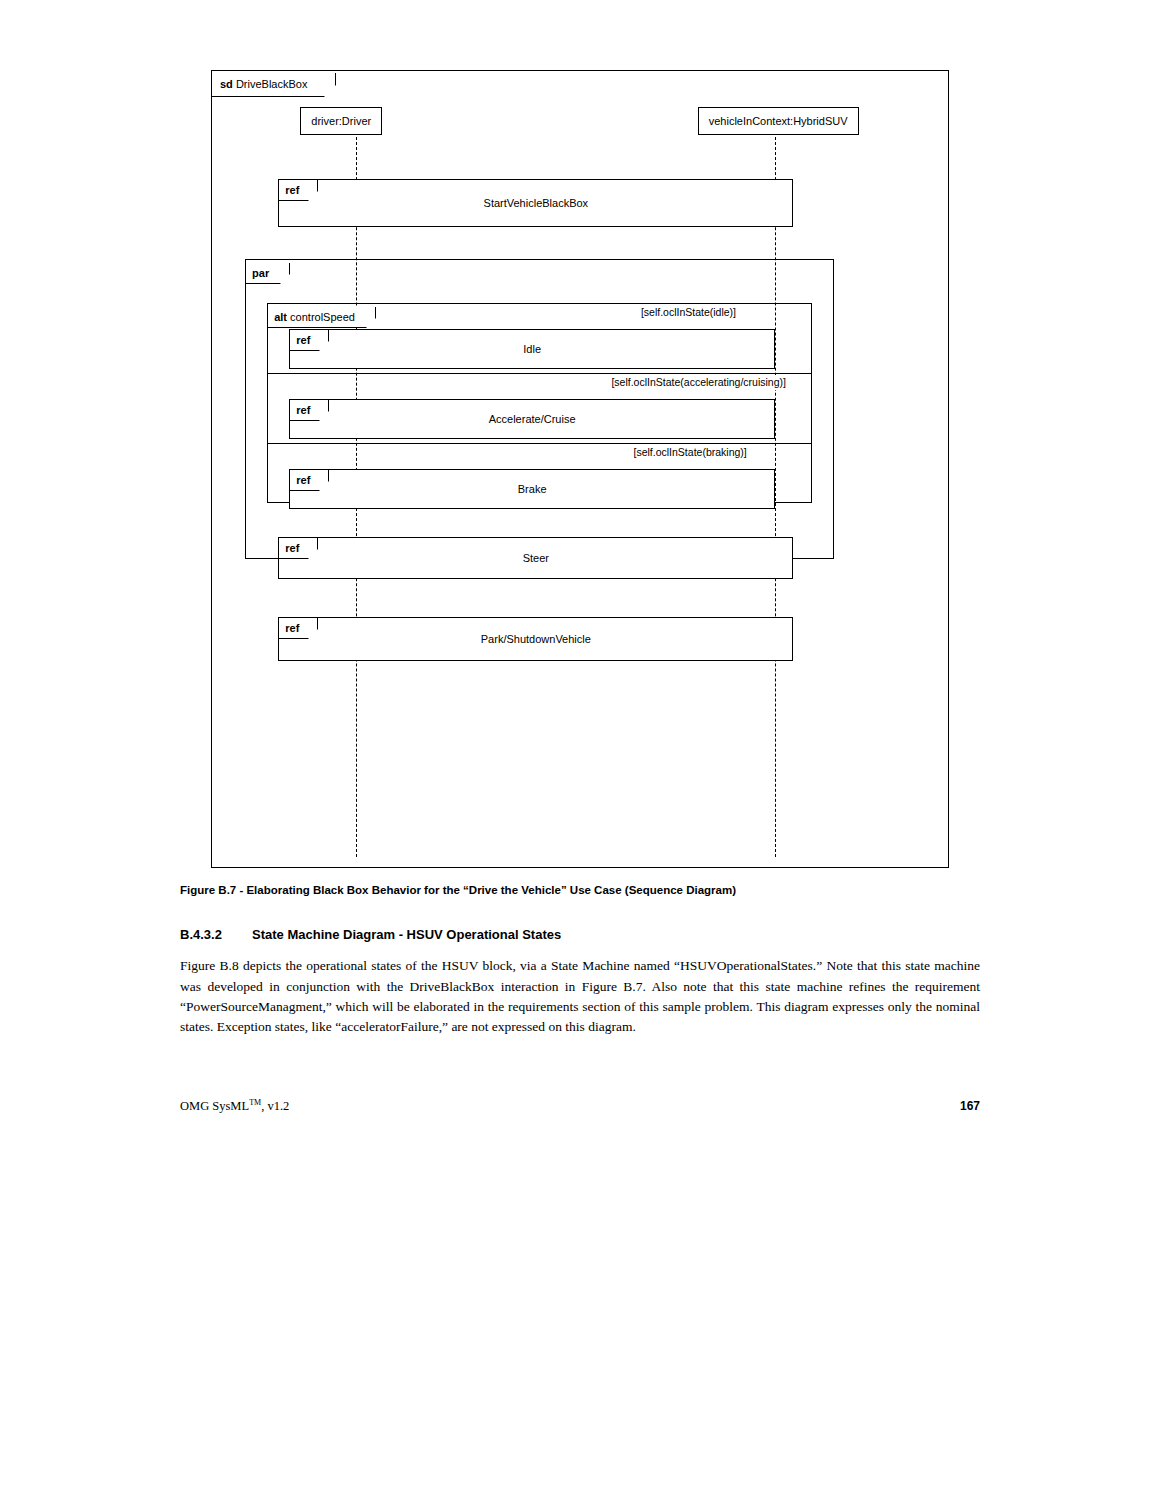sd DriveBlackBox
driver:Driver
vehicleInContext:HybridSUV
ref
StartVehicleBlackBox
par
alt controlSpeed
[self.oclInState(idle)]
ref
Idle
[self.oclInState(accelerating/cruising)]
ref
Accelerate/Cruise
[self.oclInState(braking)]
ref
Brake
ref
Steer
ref
Park/ShutdownVehicle
Figure B.7 - Elaborating Black Box Behavior for the “Drive the Vehicle” Use Case (Sequence Diagram)
B.4.3.2 State Machine Diagram - HSUV Operational States
Figure B.8 depicts the operational states of the HSUV block, via a State Machine named “HSUVOperationalStates.” Note that this state machine was developed in conjunction with the DriveBlackBox interaction in Figure B.7. Also note that this state machine refines the requirement “PowerSourceManagment,” which will be elaborated in the requirements section of this sample problem. This diagram expresses only the nominal states. Exception states, like “acceleratorFailure,” are not expressed on this diagram.
OMG SysMLTM, v1.2
167